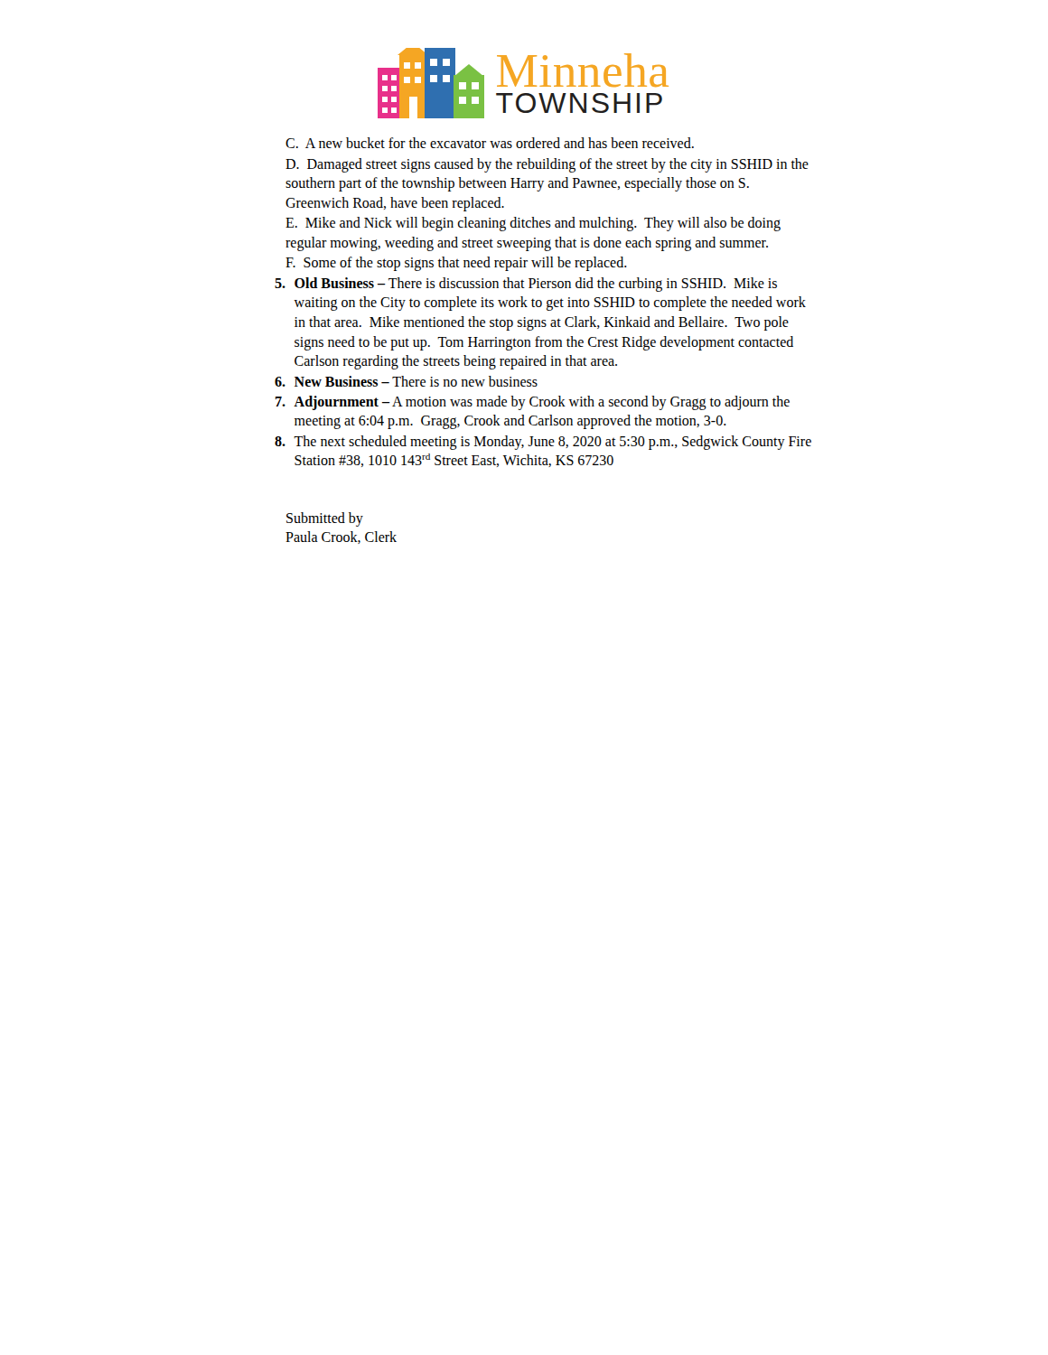Minneha
TOWNSHIP
C. A new bucket for the excavator was ordered and has been received.
D. Damaged street signs caused by the rebuilding of the street by the city in SSHID in the southern part of the township between Harry and Pawnee, especially those on S. Greenwich Road, have been replaced.
E. Mike and Nick will begin cleaning ditches and mulching. They will also be doing regular mowing, weeding and street sweeping that is done each spring and summer.
F. Some of the stop signs that need repair will be replaced.
5. Old Business – There is discussion that Pierson did the curbing in SSHID. Mike is waiting on the City to complete its work to get into SSHID to complete the needed work in that area. Mike mentioned the stop signs at Clark, Kinkaid and Bellaire. Two pole signs need to be put up. Tom Harrington from the Crest Ridge development contacted Carlson regarding the streets being repaired in that area.
6. New Business – There is no new business
7. Adjournment – A motion was made by Crook with a second by Gragg to adjourn the meeting at 6:04 p.m. Gragg, Crook and Carlson approved the motion, 3-0.
8. The next scheduled meeting is Monday, June 8, 2020 at 5:30 p.m., Sedgwick County Fire Station #38, 1010 143rd Street East, Wichita, KS 67230
Submitted by
Paula Crook, Clerk